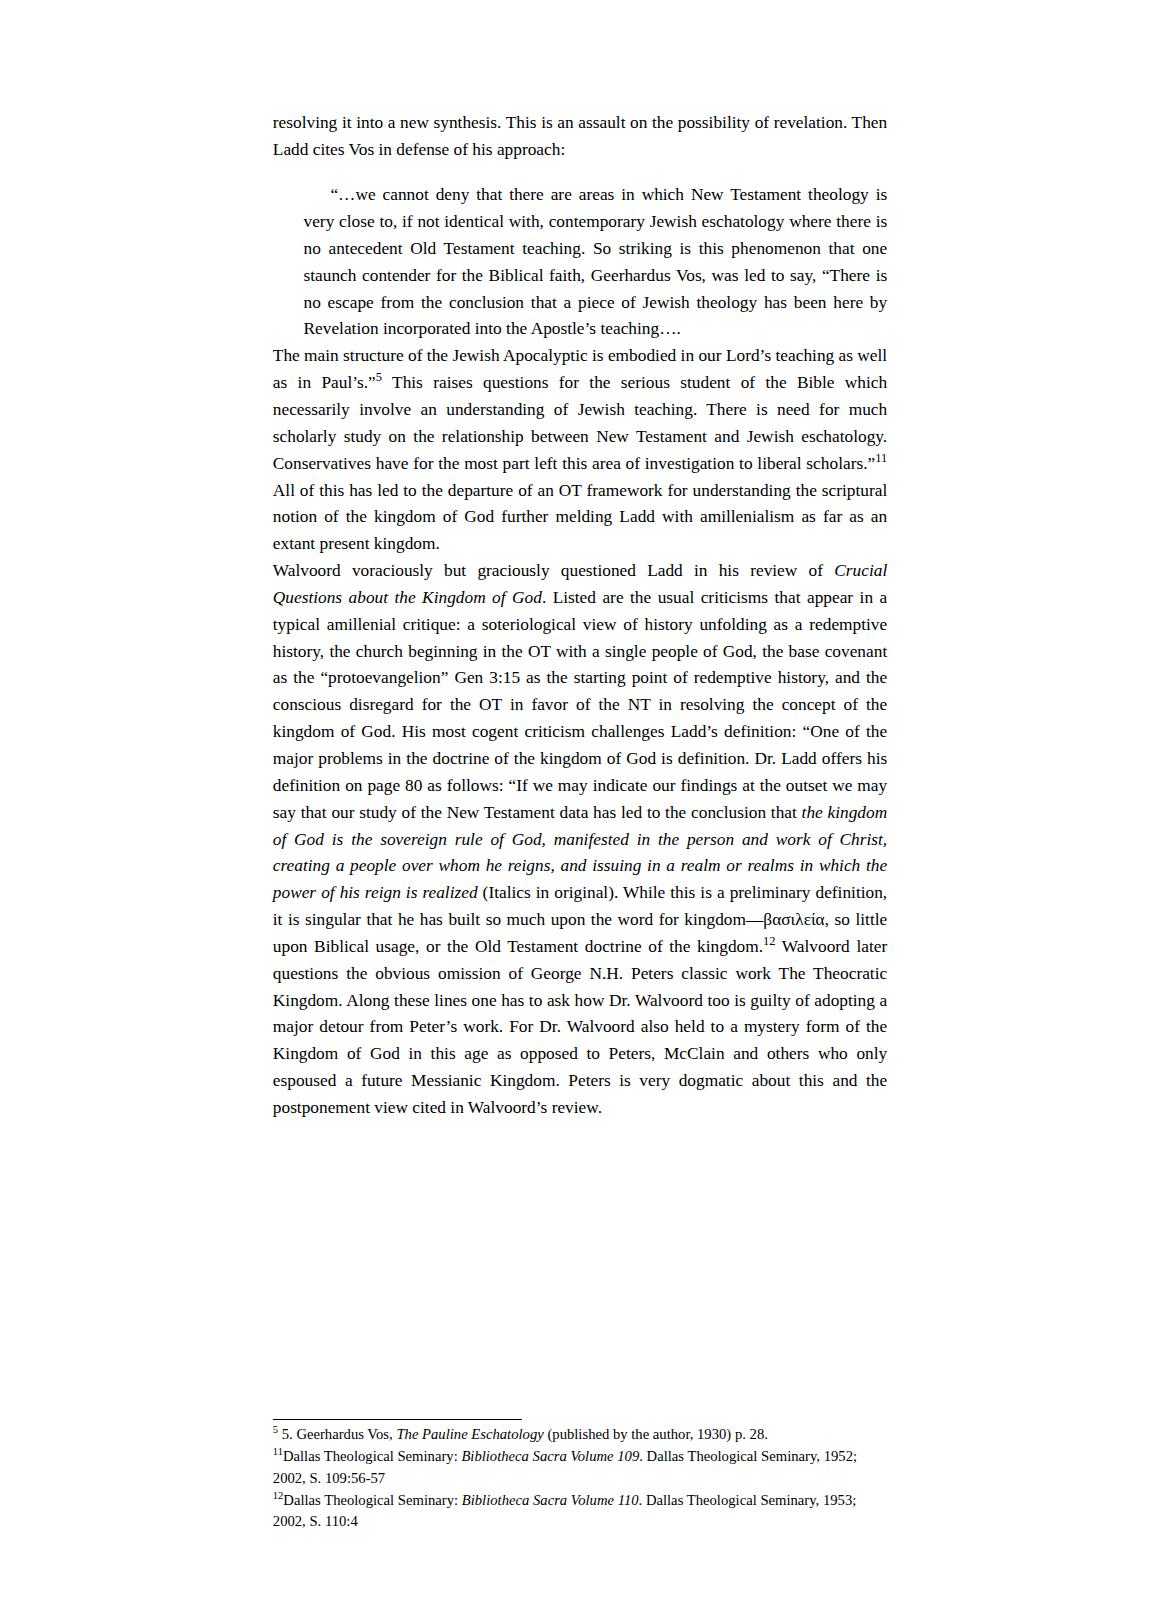resolving it into a new synthesis. This is an assault on the possibility of revelation. Then Ladd cites Vos in defense of his approach:
“…we cannot deny that there are areas in which New Testament theology is very close to, if not identical with, contemporary Jewish eschatology where there is no antecedent Old Testament teaching. So striking is this phenomenon that one staunch contender for the Biblical faith, Geerhardus Vos, was led to say, “There is no escape from the conclusion that a piece of Jewish theology has been here by Revelation incorporated into the Apostle’s teaching….
The main structure of the Jewish Apocalyptic is embodied in our Lord’s teaching as well as in Paul’s.”5 This raises questions for the serious student of the Bible which necessarily involve an understanding of Jewish teaching. There is need for much scholarly study on the relationship between New Testament and Jewish eschatology. Conservatives have for the most part left this area of investigation to liberal scholars.”11 All of this has led to the departure of an OT framework for understanding the scriptural notion of the kingdom of God further melding Ladd with amillenialism as far as an extant present kingdom.
Walvoord voraciously but graciously questioned Ladd in his review of Crucial Questions about the Kingdom of God. Listed are the usual criticisms that appear in a typical amillenial critique: a soteriological view of history unfolding as a redemptive history, the church beginning in the OT with a single people of God, the base covenant as the “protoevangelion” Gen 3:15 as the starting point of redemptive history, and the conscious disregard for the OT in favor of the NT in resolving the concept of the kingdom of God. His most cogent criticism challenges Ladd’s definition: “One of the major problems in the doctrine of the kingdom of God is definition. Dr. Ladd offers his definition on page 80 as follows: “If we may indicate our findings at the outset we may say that our study of the New Testament data has led to the conclusion that the kingdom of God is the sovereign rule of God, manifested in the person and work of Christ, creating a people over whom he reigns, and issuing in a realm or realms in which the power of his reign is realized (Italics in original). While this is a preliminary definition, it is singular that he has built so much upon the word for kingdom—βασιλεία, so little upon Biblical usage, or the Old Testament doctrine of the kingdom.12 Walvoord later questions the obvious omission of George N.H. Peters classic work The Theocratic Kingdom. Along these lines one has to ask how Dr. Walvoord too is guilty of adopting a major detour from Peter’s work. For Dr. Walvoord also held to a mystery form of the Kingdom of God in this age as opposed to Peters, McClain and others who only espoused a future Messianic Kingdom. Peters is very dogmatic about this and the postponement view cited in Walvoord’s review.
5 5. Geerhardus Vos, The Pauline Eschatology (published by the author, 1930) p. 28.
11 Dallas Theological Seminary: Bibliotheca Sacra Volume 109. Dallas Theological Seminary, 1952; 2002, S. 109:56-57
12 Dallas Theological Seminary: Bibliotheca Sacra Volume 110. Dallas Theological Seminary, 1953; 2002, S. 110:4